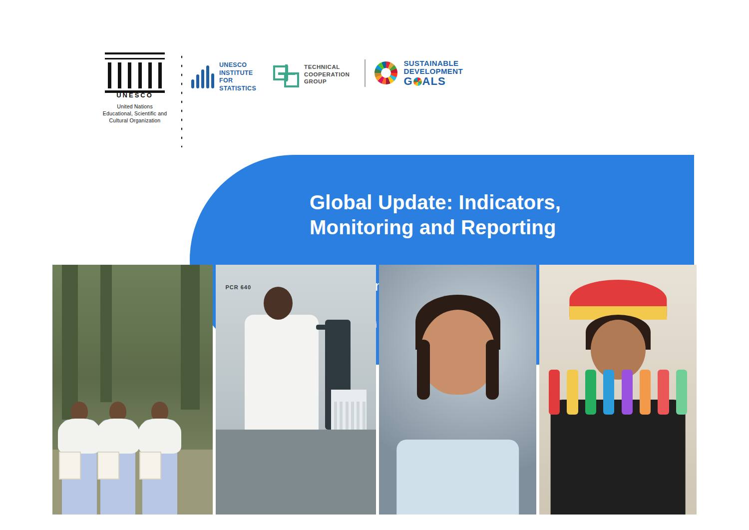UNESCO
United Nations
Educational, Scientific and
Cultural Organization
UNESCO
INSTITUTE
FOR
STATISTICS
TECHNICAL
COOPERATION
GROUP
SUSTAINABLE
DEVELOPMENT G ALS
Global Update: Indicators,
Monitoring and Reporting
Alison Kennedy, UIS
TCG4 Meeting
Dusit Thani Dubai
January 18 2018
PCR 640